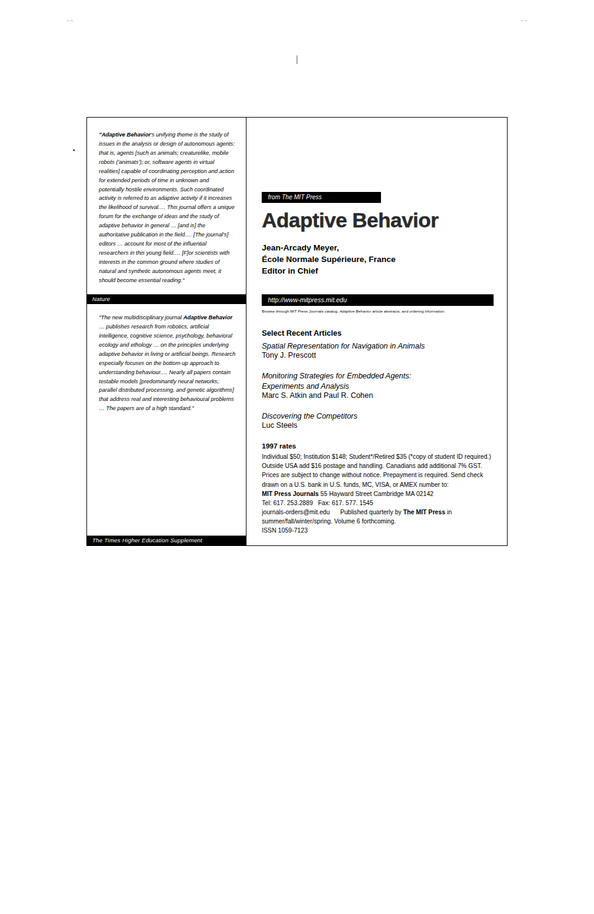~~ ~~ | .
"Adaptive Behavior's unifying theme is the study of issues in the analysis or design of autonomous agents: that is, agents [such as animals; creaturelike, mobile robots ('animats'); or, software agents in virtual realities] capable of coordinating perception and action for extended periods of time in unknown and potentially hostile environments. Such coordinated activity is referred to as adaptive activity if it increases the likelihood of survival.… This journal offers a unique forum for the exchange of ideas and the study of adaptive behavior in general … [and is] the authoritative publication in the field.… [The journal's] editors … account for most of the influential researchers in this young field.… [F]or scientists with interests in the common ground where studies of natural and synthetic autonomous agents meet, it should become essential reading."
Nature
"The new multidisciplinary journal Adaptive Behavior … publishes research from robotics, artificial intelligence, cognitive science, psychology, behavioral ecology and ethology … on the principles underlying adaptive behavior in living or artificial beings. Research especially focuses on the bottom-up approach to understanding behaviour.… Nearly all papers contain testable models [predominantly neural networks, parallel distributed processing, and genetic algorithms] that address real and interesting behavioural problems … The papers are of a high standard."
The Times Higher Education Supplement
from The MIT Press
Adaptive Behavior
Jean-Arcady Meyer,
École Normale Supérieure, France
Editor in Chief
http://www-mitpress.mit.edu
Browse through MIT Press Journals catalog, Adaptive Behavior article abstracts, and ordering information.
Select Recent Articles
Spatial Representation for Navigation in Animals
Tony J. Prescott
Monitoring Strategies for Embedded Agents:
Experiments and Analysis
Marc S. Atkin and Paul R. Cohen
Discovering the Competitors
Luc Steels
1997 rates
Individual $50; Institution $148; Student*/Retired $35 (*copy of student ID required.) Outside USA add $16 postage and handling. Canadians add additional 7% GST. Prices are subject to change without notice. Prepayment is required. Send check drawn on a U.S. bank in U.S. funds, MC, VISA, or AMEX number to:
MIT Press Journals 55 Hayward Street Cambridge MA 02142
Tel: 617. 253.2889 Fax: 617. 577. 1545
journals-orders@mit.edu Published quarterly by The MIT Press in summer/fall/winter/spring. Volume 6 forthcoming.
ISSN 1059-7123